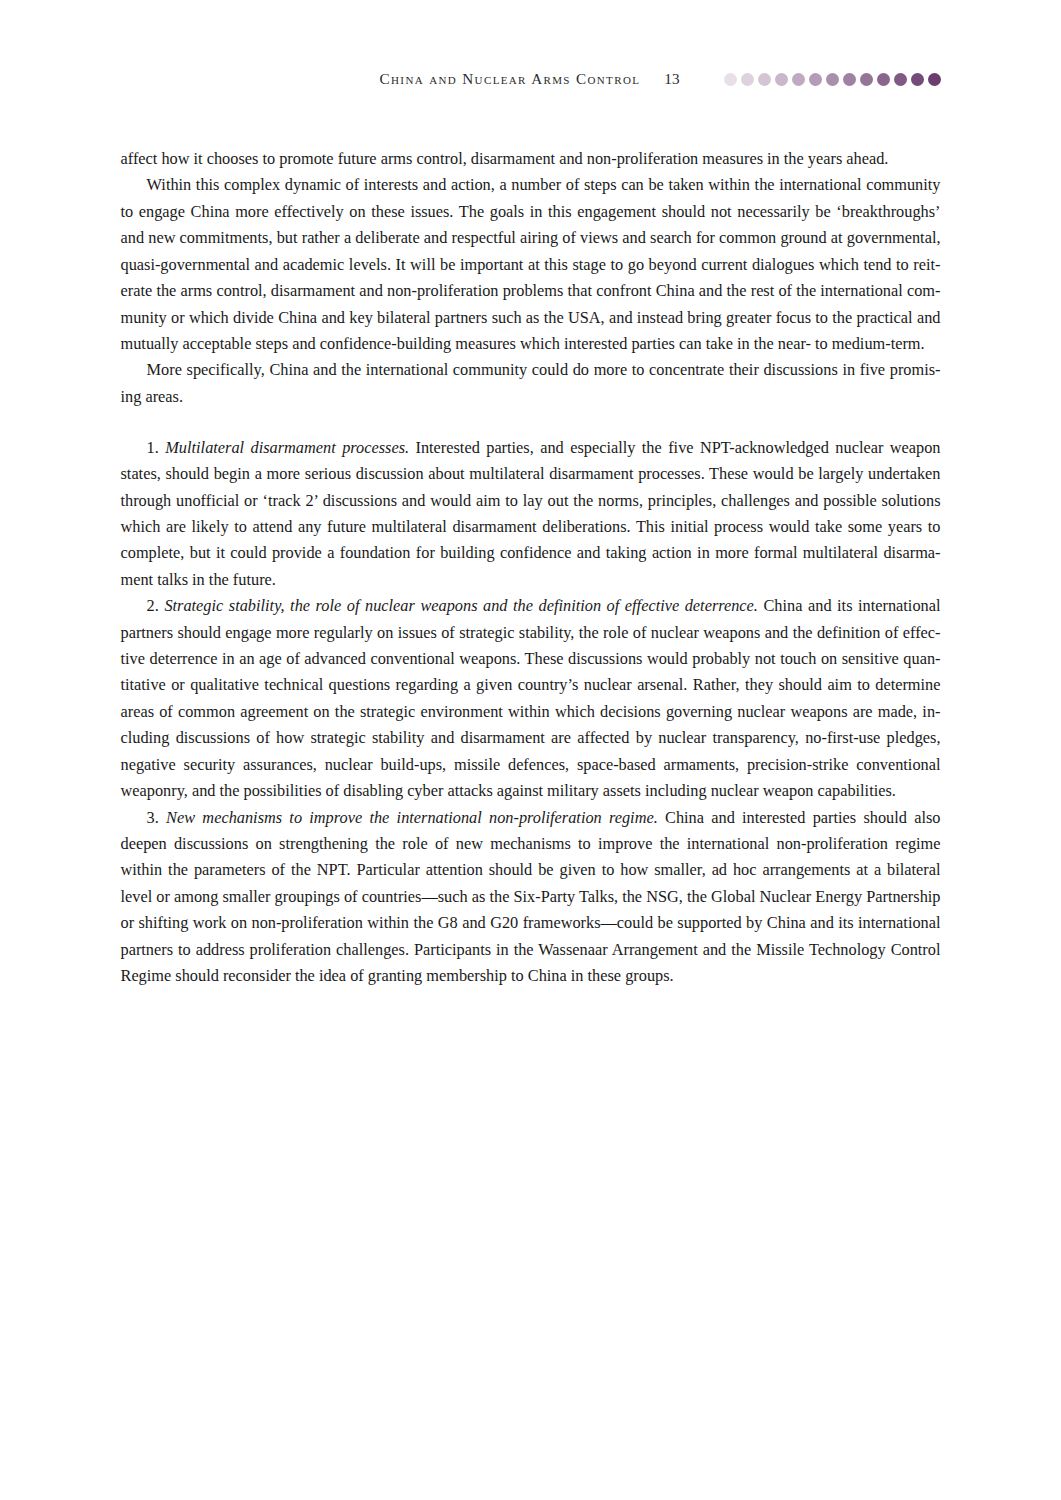China and Nuclear Arms Control 13
affect how it chooses to promote future arms control, disarmament and non-proliferation measures in the years ahead.
Within this complex dynamic of interests and action, a number of steps can be taken within the international community to engage China more effectively on these issues. The goals in this engagement should not necessarily be ‘breakthroughs’ and new commitments, but rather a deliberate and respectful airing of views and search for common ground at governmental, quasi-governmental and academic levels. It will be important at this stage to go beyond current dialogues which tend to reiterate the arms control, disarmament and non-proliferation problems that confront China and the rest of the international community or which divide China and key bilateral partners such as the USA, and instead bring greater focus to the practical and mutually acceptable steps and confidence-building measures which interested parties can take in the near- to medium-term.
More specifically, China and the international community could do more to concentrate their discussions in five promising areas.
1. Multilateral disarmament processes. Interested parties, and especially the five NPT-acknowledged nuclear weapon states, should begin a more serious discussion about multilateral disarmament processes. These would be largely undertaken through unofficial or ‘track 2’ discussions and would aim to lay out the norms, principles, challenges and possible solutions which are likely to attend any future multilateral disarmament deliberations. This initial process would take some years to complete, but it could provide a foundation for building confidence and taking action in more formal multilateral disarmament talks in the future.
2. Strategic stability, the role of nuclear weapons and the definition of effective deterrence. China and its international partners should engage more regularly on issues of strategic stability, the role of nuclear weapons and the definition of effective deterrence in an age of advanced conventional weapons. These discussions would probably not touch on sensitive quantitative or qualitative technical questions regarding a given country’s nuclear arsenal. Rather, they should aim to determine areas of common agreement on the strategic environment within which decisions governing nuclear weapons are made, including discussions of how strategic stability and disarmament are affected by nuclear transparency, no-first-use pledges, negative security assurances, nuclear build-ups, missile defences, space-based armaments, precision-strike conventional weaponry, and the possibilities of disabling cyber attacks against military assets including nuclear weapon capabilities.
3. New mechanisms to improve the international non-proliferation regime. China and interested parties should also deepen discussions on strengthening the role of new mechanisms to improve the international non-proliferation regime within the parameters of the NPT. Particular attention should be given to how smaller, ad hoc arrangements at a bilateral level or among smaller groupings of countries—such as the Six-Party Talks, the NSG, the Global Nuclear Energy Partnership or shifting work on non-proliferation within the G8 and G20 frameworks—could be supported by China and its international partners to address proliferation challenges. Participants in the Wassenaar Arrangement and the Missile Technology Control Regime should reconsider the idea of granting membership to China in these groups.